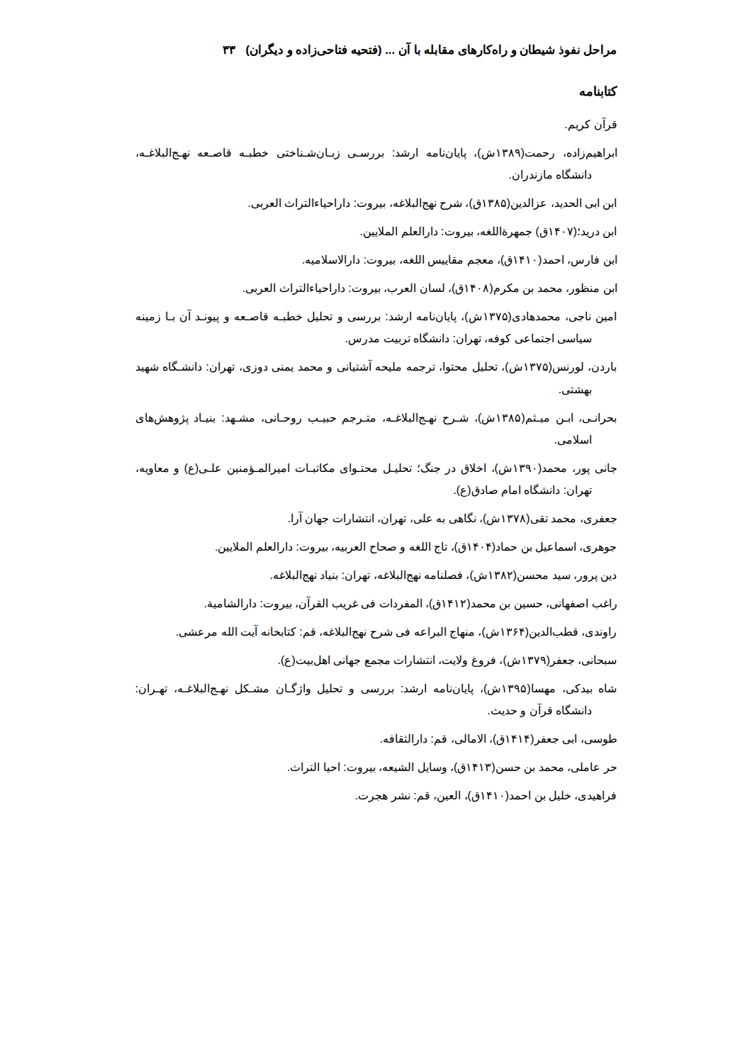مراحل نفوذ شیطان و راه‌کارهای مقابله با آن ... (فتحیه فتاحی‌زاده و دیگران) ۳۳
کتابنامه
قرآن کریم.
ابراهیم‌زاده، رحمت(۱۳۸۹ش)، پایان‌نامه ارشد: بررسـی زبـان‌شـناختی خطبـه قاصـعه نهـج‌البلاغـه، دانشگاه مازندران.
ابن ابی الحدید، عزالدین(۱۳۸۵ق)، شرح نهج‌البلاغه، بیروت: داراحیاءالتراث العربی.
ابن درید؛(۱۴۰۷ق) جمهرةاللغه، بیروت: دارالعلم الملایین.
ابن فارس، احمد(۱۴۱۰ق)، معجم مقاییس اللغه، بیروت: دارالاسلامیه.
ابن منظور، محمد بن مکرم(۱۴۰۸ق)، لسان العرب، بیروت: داراحیاءالتراث العربی.
امین ناجی، محمدهادی(۱۳۷۵ش)، پایان‌نامه ارشد: بررسی و تحلیل خطبـه قاصـعه و پیونـد آن بـا زمینه سیاسی اجتماعی کوفه، تهران: دانشگاه تربیت مدرس.
باردن، لورنس(۱۳۷۵ش)، تحلیل محتوا، ترجمه ملیحه آشتیانی و محمد یمنی دوزی، تهران: دانشـگاه شهید بهشتی.
بحرانـی، ابـن میـثم(۱۳۸۵ش)، شـرح نهـج‌البلاغـه، متـرجم حبیـب روحـانی، مشـهد: بنیـاد پژوهش‌های اسلامی.
جانی پور، محمد(۱۳۹۰ش)، اخلاق در جنگ؛ تحلیـل محتـوای مکاتبـات امیرالمـؤمنین علـی(ع) و معاویه، تهران: دانشگاه امام صادق(ع).
جعفری، محمد تقی(۱۳۷۸ش)، نگاهی به علی، تهران، انتشارات جهان آرا.
جوهری، اسماعیل بن حماد(۱۴۰۴ق)، تاج اللغه و صحاح العربیه، بیروت: دارالعلم الملایین.
دین پرور، سید محسن(۱۳۸۲ش)، فصلنامه نهج‌البلاغه، تهران: بنیاد نهج‌البلاغه.
راغب اصفهانی، حسین بن محمد(۱۴۱۲ق)، المفردات فی غریب القرآن، بیروت: دارالشامیة.
راوندی، قطب‌الدین(۱۳۶۴ش)، منهاج البراعه فی شرح نهج‌البلاغه، قم: کتابخانه آیت الله مرعشی.
سبحانی، جعفر(۱۳۷۹ش)، فروغ ولایت، انتشارات مجمع جهانی اهل‌بیت(ع).
شاه بیدکی، مهسا(۱۳۹۵ش)، پایان‌نامه ارشد: بررسی و تحلیل واژگـان مشـکل نهـج‌البلاغـه، تهـران: دانشگاه قرآن و حدیث.
طوسی، ابی جعفر(۱۴۱۴ق)، الامالی، قم: دارالثقافه.
حر عاملی، محمد بن حسن(۱۴۱۳ق)، وسایل الشیعه، بیروت: احیا التراث.
فراهیدی، خلیل بن احمد(۱۴۱۰ق)، العین، قم: نشر هجرت.